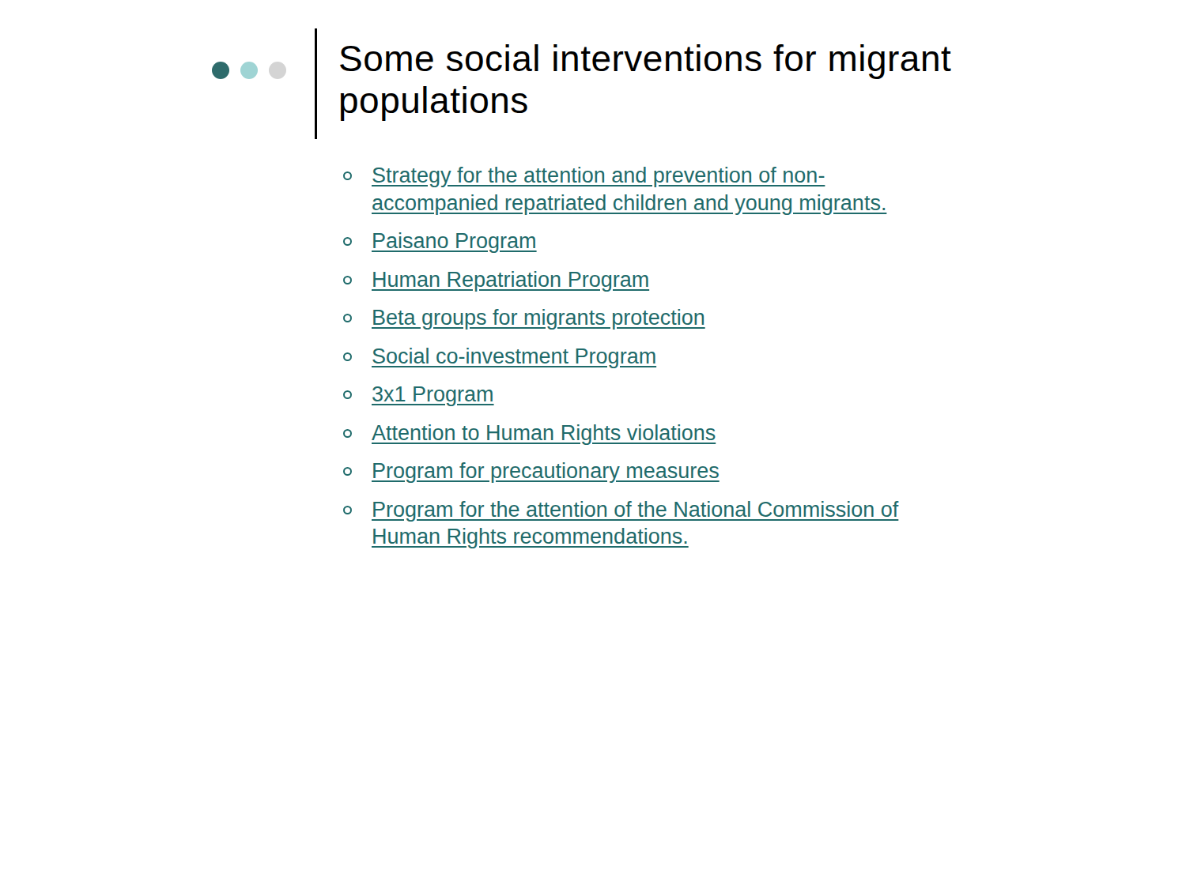Some social interventions for migrant populations
Strategy for the attention and prevention of non-accompanied repatriated children and young migrants.
Paisano Program
Human Repatriation Program
Beta groups for migrants protection
Social co-investment Program
3x1 Program
Attention to Human Rights violations
Program for precautionary measures
Program for the attention of the National Commission of Human Rights recommendations.